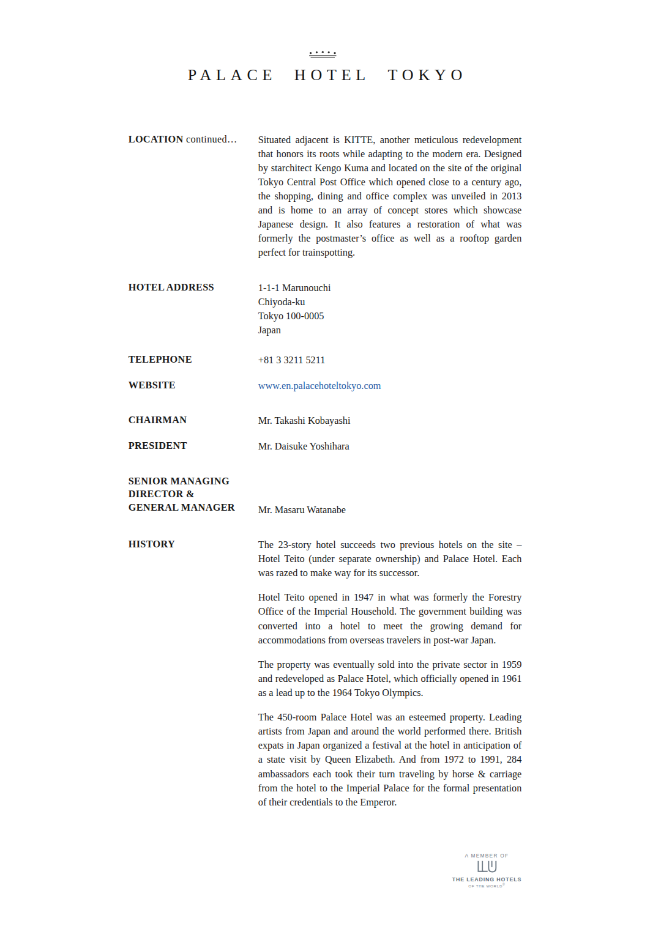PALACE HOTEL TOKYO
| LOCATION continued… | Situated adjacent is KITTE, another meticulous redevelopment that honors its roots while adapting to the modern era. Designed by starchitect Kengo Kuma and located on the site of the original Tokyo Central Post Office which opened close to a century ago, the shopping, dining and office complex was unveiled in 2013 and is home to an array of concept stores which showcase Japanese design. It also features a restoration of what was formerly the postmaster’s office as well as a rooftop garden perfect for trainspotting. |
| HOTEL ADDRESS | 1-1-1 Marunouchi Chiyoda-ku Tokyo 100-0005 Japan |
| TELEPHONE | +81 3 3211 5211 |
| WEBSITE | www.en.palacehoteltokyo.com |
| CHAIRMAN | Mr. Takashi Kobayashi |
| PRESIDENT | Mr. Daisuke Yoshihara |
| SENIOR MANAGING DIRECTOR & GENERAL MANAGER | Mr. Masaru Watanabe |
| HISTORY | The 23-story hotel succeeds two previous hotels on the site – Hotel Teito (under separate ownership) and Palace Hotel. Each was razed to make way for its successor. Hotel Teito opened in 1947 in what was formerly the Forestry Office of the Imperial Household. The government building was converted into a hotel to meet the growing demand for accommodations from overseas travelers in post-war Japan. The property was eventually sold into the private sector in 1959 and redeveloped as Palace Hotel, which officially opened in 1961 as a lead up to the 1964 Tokyo Olympics. The 450-room Palace Hotel was an esteemed property. Leading artists from Japan and around the world performed there. British expats in Japan organized a festival at the hotel in anticipation of a state visit by Queen Elizabeth. And from 1972 to 1991, 284 ambassadors each took their turn traveling by horse & carriage from the hotel to the Imperial Palace for the formal presentation of their credentials to the Emperor. |
A MEMBER OF
THE LEADING HOTELS
OF THE WORLD®